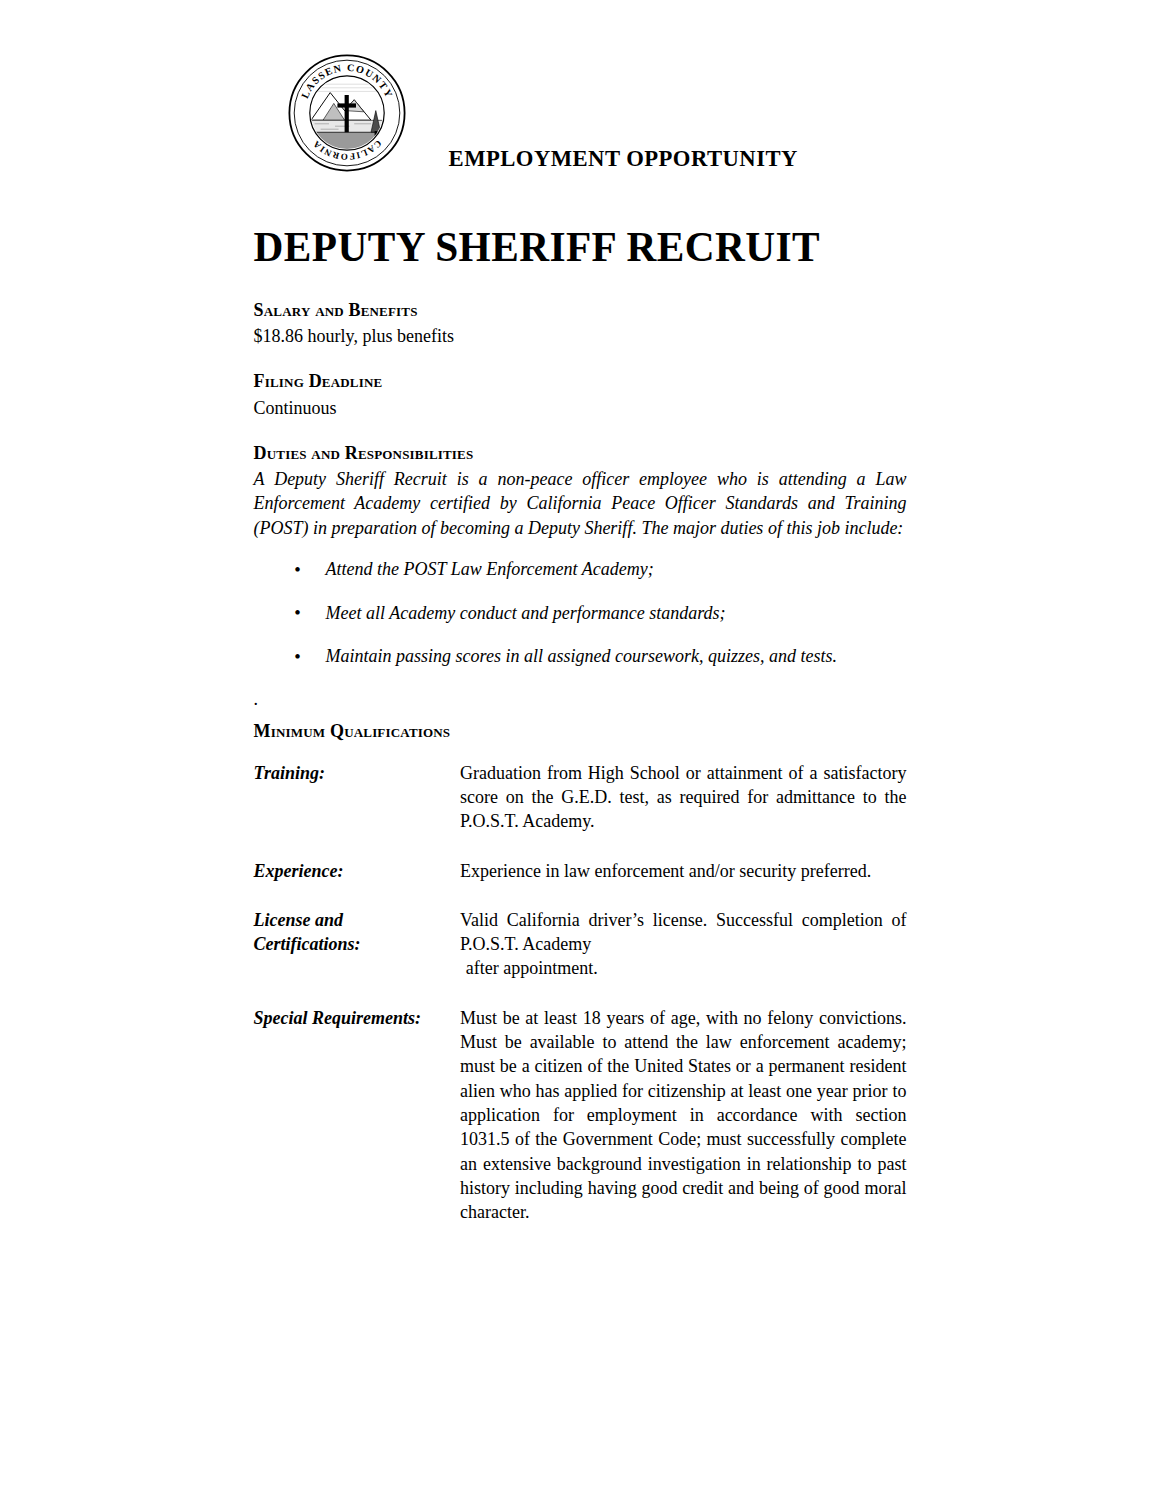LASSEN COUNTY CALIFORNIA
EMPLOYMENT OPPORTUNITY
DEPUTY SHERIFF RECRUIT
Salary and Benefits
$18.86 hourly, plus benefits
Filing Deadline
Continuous
Duties and Responsibilities
A Deputy Sheriff Recruit is a non-peace officer employee who is attending a Law Enforcement Academy certified by California Peace Officer Standards and Training (POST) in preparation of becoming a Deputy Sheriff. The major duties of this job include:
Attend the POST Law Enforcement Academy;
Meet all Academy conduct and performance standards;
Maintain passing scores in all assigned coursework, quizzes, and tests.
.
Minimum Qualifications
| Training: | Graduation from High School or attainment of a satisfactory score on the G.E.D. test, as required for admittance to the P.O.S.T. Academy. |
| Experience: | Experience in law enforcement and/or security preferred. |
| License and Certifications: | Valid California driver’s license. Successful completion of P.O.S.T. Academy after appointment. |
| Special Requirements: | Must be at least 18 years of age, with no felony convictions. Must be available to attend the law enforcement academy; must be a citizen of the United States or a permanent resident alien who has applied for citizenship at least one year prior to application for employment in accordance with section 1031.5 of the Government Code; must successfully complete an extensive background investigation in relationship to past history including having good credit and being of good moral character. |